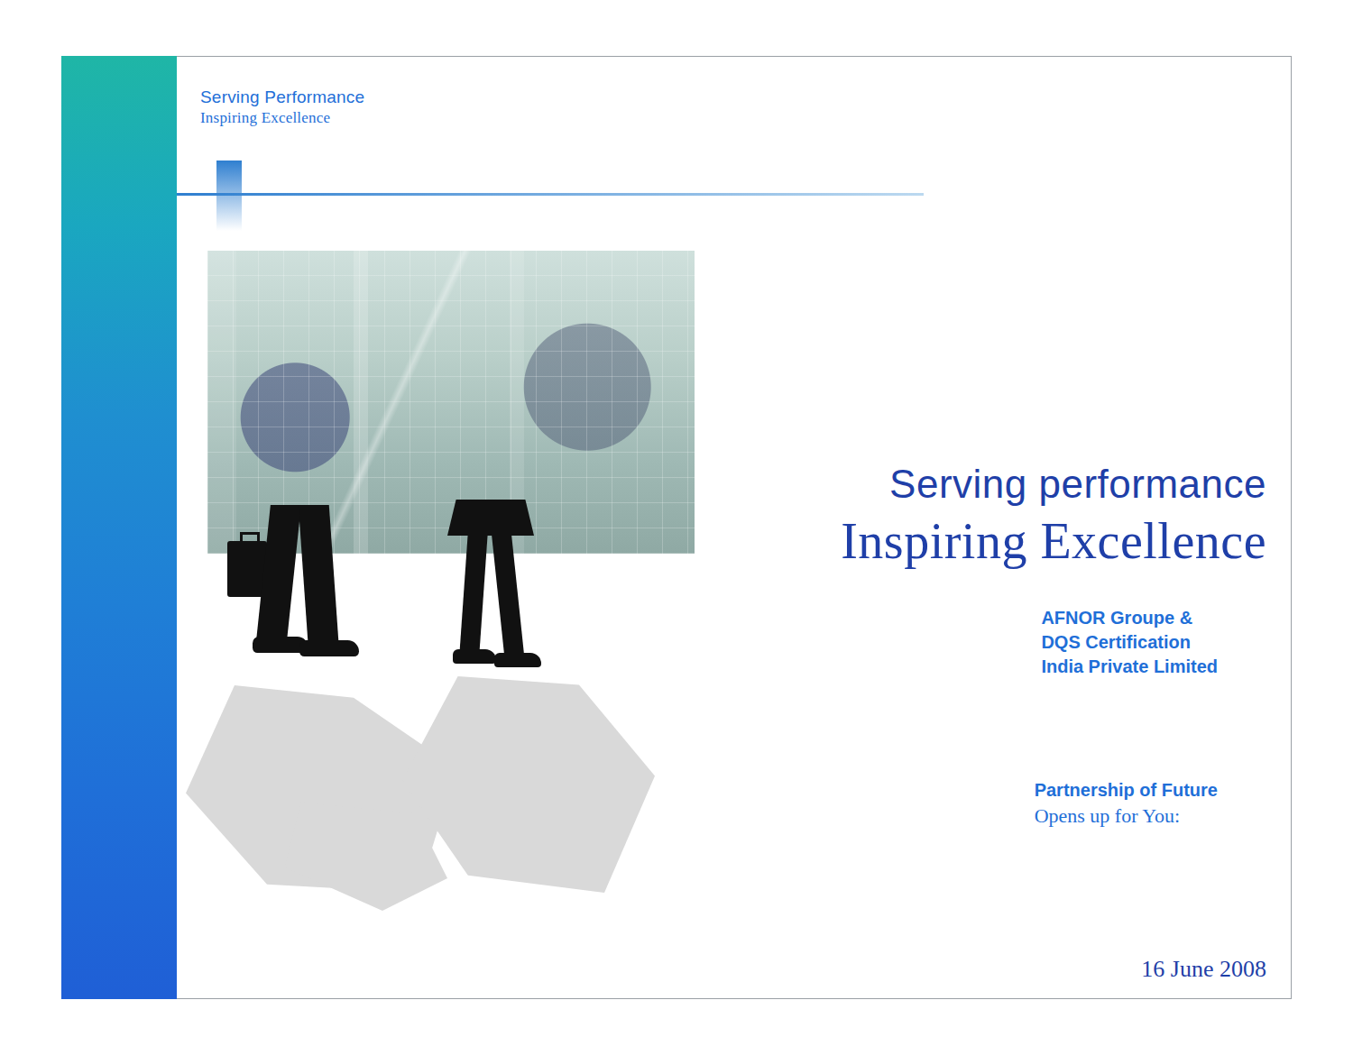Serving Performance
Inspiring Excellence
Serving performance
Inspiring Excellence
AFNOR Groupe &
DQS Certification
India Private Limited
Partnership of Future
Opens up for You:
16 June 2008